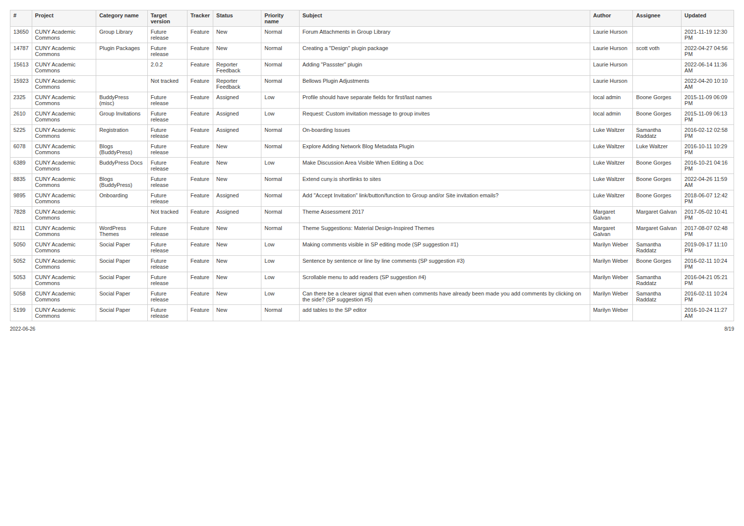| # | Project | Category name | Target version | Tracker | Status | Priority name | Subject | Author | Assignee | Updated |
| --- | --- | --- | --- | --- | --- | --- | --- | --- | --- | --- |
| 13650 | CUNY Academic Commons | Group Library | Future release | Feature | New | Normal | Forum Attachments in Group Library | Laurie Hurson | | 2021-11-19 12:30 PM |
| 14787 | CUNY Academic Commons | Plugin Packages | Future release | Feature | New | Normal | Creating a "Design" plugin package | Laurie Hurson | scott voth | 2022-04-27 04:56 PM |
| 15613 | CUNY Academic Commons | | 2.0.2 | Feature | Reporter Feedback | Normal | Adding "Passster" plugin | Laurie Hurson | | 2022-06-14 11:36 AM |
| 15923 | CUNY Academic Commons | | Not tracked | Feature | Reporter Feedback | Normal | Bellows Plugin Adjustments | Laurie Hurson | | 2022-04-20 10:10 AM |
| 2325 | CUNY Academic Commons | BuddyPress (misc) | Future release | Feature | Assigned | Low | Profile should have separate fields for first/last names | local admin | Boone Gorges | 2015-11-09 06:09 PM |
| 2610 | CUNY Academic Commons | Group Invitations | Future release | Feature | Assigned | Low | Request: Custom invitation message to group invites | local admin | Boone Gorges | 2015-11-09 06:13 PM |
| 5225 | CUNY Academic Commons | Registration | Future release | Feature | Assigned | Normal | On-boarding Issues | Luke Waltzer | Samantha Raddatz | 2016-02-12 02:58 PM |
| 6078 | CUNY Academic Commons | Blogs (BuddyPress) | Future release | Feature | New | Normal | Explore Adding Network Blog Metadata Plugin | Luke Waltzer | Luke Waltzer | 2016-10-11 10:29 PM |
| 6389 | CUNY Academic Commons | BuddyPress Docs | Future release | Feature | New | Low | Make Discussion Area Visible When Editing a Doc | Luke Waltzer | Boone Gorges | 2016-10-21 04:16 PM |
| 8835 | CUNY Academic Commons | Blogs (BuddyPress) | Future release | Feature | New | Normal | Extend cuny.is shortlinks to sites | Luke Waltzer | Boone Gorges | 2022-04-26 11:59 AM |
| 9895 | CUNY Academic Commons | Onboarding | Future release | Feature | Assigned | Normal | Add "Accept Invitation" link/button/function to Group and/or Site invitation emails? | Luke Waltzer | Boone Gorges | 2018-06-07 12:42 PM |
| 7828 | CUNY Academic Commons | | Not tracked | Feature | Assigned | Normal | Theme Assessment 2017 | Margaret Galvan | Margaret Galvan | 2017-05-02 10:41 PM |
| 8211 | CUNY Academic Commons | WordPress Themes | Future release | Feature | New | Normal | Theme Suggestions: Material Design-Inspired Themes | Margaret Galvan | Margaret Galvan | 2017-08-07 02:48 PM |
| 5050 | CUNY Academic Commons | Social Paper | Future release | Feature | New | Low | Making comments visible in SP editing mode (SP suggestion #1) | Marilyn Weber | Samantha Raddatz | 2019-09-17 11:10 PM |
| 5052 | CUNY Academic Commons | Social Paper | Future release | Feature | New | Low | Sentence by sentence or line by line comments (SP suggestion #3) | Marilyn Weber | Boone Gorges | 2016-02-11 10:24 PM |
| 5053 | CUNY Academic Commons | Social Paper | Future release | Feature | New | Low | Scrollable menu to add readers (SP suggestion #4) | Marilyn Weber | Samantha Raddatz | 2016-04-21 05:21 PM |
| 5058 | CUNY Academic Commons | Social Paper | Future release | Feature | New | Low | Can there be a clearer signal that even when comments have already been made you add comments by clicking on the side? (SP suggestion #5) | Marilyn Weber | Samantha Raddatz | 2016-02-11 10:24 PM |
| 5199 | CUNY Academic Commons | Social Paper | Future release | Feature | New | Normal | add tables to the SP editor | Marilyn Weber | | 2016-10-24 11:27 AM |
2022-06-26 8/19